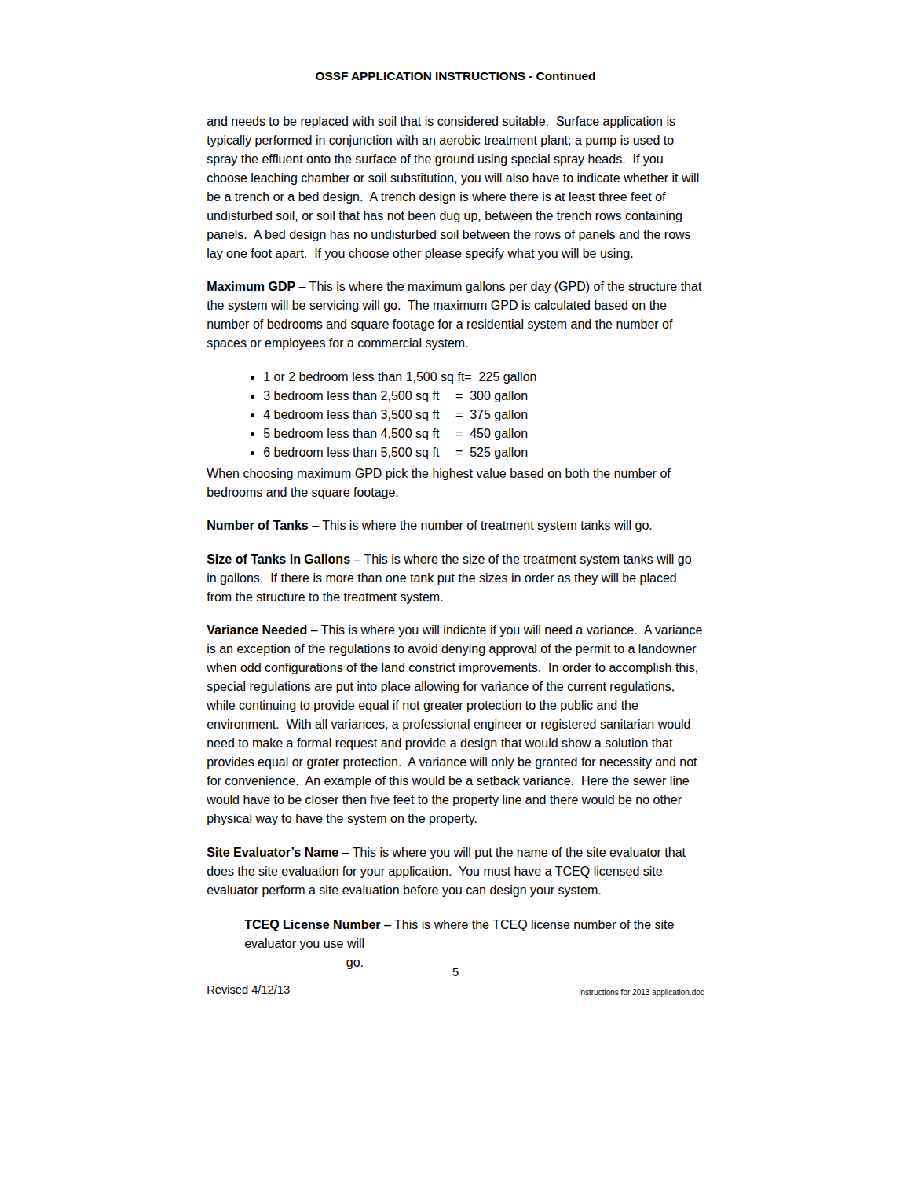OSSF APPLICATION INSTRUCTIONS - Continued
and needs to be replaced with soil that is considered suitable. Surface application is typically performed in conjunction with an aerobic treatment plant; a pump is used to spray the effluent onto the surface of the ground using special spray heads. If you choose leaching chamber or soil substitution, you will also have to indicate whether it will be a trench or a bed design. A trench design is where there is at least three feet of undisturbed soil, or soil that has not been dug up, between the trench rows containing panels. A bed design has no undisturbed soil between the rows of panels and the rows lay one foot apart. If you choose other please specify what you will be using.
Maximum GDP – This is where the maximum gallons per day (GPD) of the structure that the system will be servicing will go. The maximum GPD is calculated based on the number of bedrooms and square footage for a residential system and the number of spaces or employees for a commercial system.
1 or 2 bedroom less than 1,500 sq ft= 225 gallon
3 bedroom less than 2,500 sq ft= 300 gallon
4 bedroom less than 3,500 sq ft= 375 gallon
5 bedroom less than 4,500 sq ft= 450 gallon
6 bedroom less than 5,500 sq ft= 525 gallon
When choosing maximum GPD pick the highest value based on both the number of bedrooms and the square footage.
Number of Tanks – This is where the number of treatment system tanks will go.
Size of Tanks in Gallons – This is where the size of the treatment system tanks will go in gallons. If there is more than one tank put the sizes in order as they will be placed from the structure to the treatment system.
Variance Needed – This is where you will indicate if you will need a variance. A variance is an exception of the regulations to avoid denying approval of the permit to a landowner when odd configurations of the land constrict improvements. In order to accomplish this, special regulations are put into place allowing for variance of the current regulations, while continuing to provide equal if not greater protection to the public and the environment. With all variances, a professional engineer or registered sanitarian would need to make a formal request and provide a design that would show a solution that provides equal or grater protection. A variance will only be granted for necessity and not for convenience. An example of this would be a setback variance. Here the sewer line would have to be closer then five feet to the property line and there would be no other physical way to have the system on the property.
Site Evaluator’s Name – This is where you will put the name of the site evaluator that does the site evaluation for your application. You must have a TCEQ licensed site evaluator perform a site evaluation before you can design your system.
TCEQ License Number – This is where the TCEQ license number of the site evaluator you use will go.
5
Revised 4/12/13
instructions for 2013 application.doc